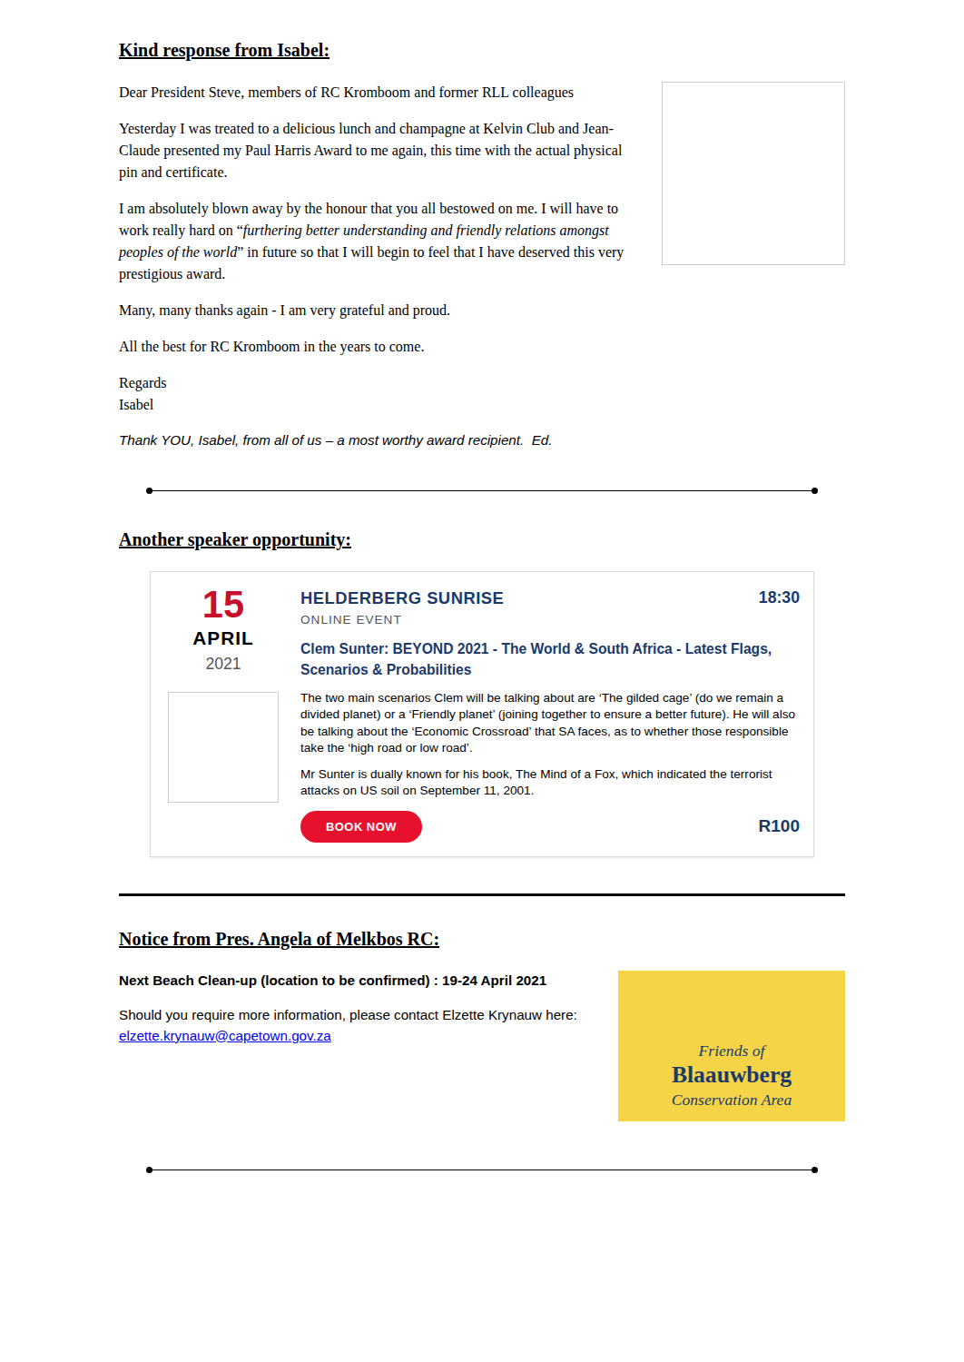Kind response from Isabel:
Dear President Steve, members of RC Kromboom and former RLL colleagues
Yesterday I was treated to a delicious lunch and champagne at Kelvin Club and Jean-Claude presented my Paul Harris Award to me again, this time with the actual physical pin and certificate.
I am absolutely blown away by the honour that you all bestowed on me. I will have to work really hard on “furthering better understanding and friendly relations amongst peoples of the world” in future so that I will begin to feel that I have deserved this very prestigious award.
Many, many thanks again - I am very grateful and proud.
All the best for RC Kromboom in the years to come.
Regards
Isabel
Thank YOU, Isabel, from all of us – a most worthy award recipient. Ed.
Another speaker opportunity:
15
APRIL
2021
18:30
HELDERBERG SUNRISE
ONLINE EVENT
Clem Sunter: BEYOND 2021 - The World & South Africa - Latest Flags, Scenarios & Probabilities
The two main scenarios Clem will be talking about are ‘The gilded cage’ (do we remain a divided planet) or a ‘Friendly planet’ (joining together to ensure a better future). He will also be talking about the ‘Economic Crossroad’ that SA faces, as to whether those responsible take the ‘high road or low road’.
Mr Sunter is dually known for his book, The Mind of a Fox, which indicated the terrorist attacks on US soil on September 11, 2001.
BOOK NOW R100
Notice from Pres. Angela of Melkbos RC:
Friends of
Blaauwberg
Conservation Area
Next Beach Clean-up (location to be confirmed) : 19-24 April 2021
Should you require more information, please contact Elzette Krynauw here:
elzette.krynauw@capetown.gov.za